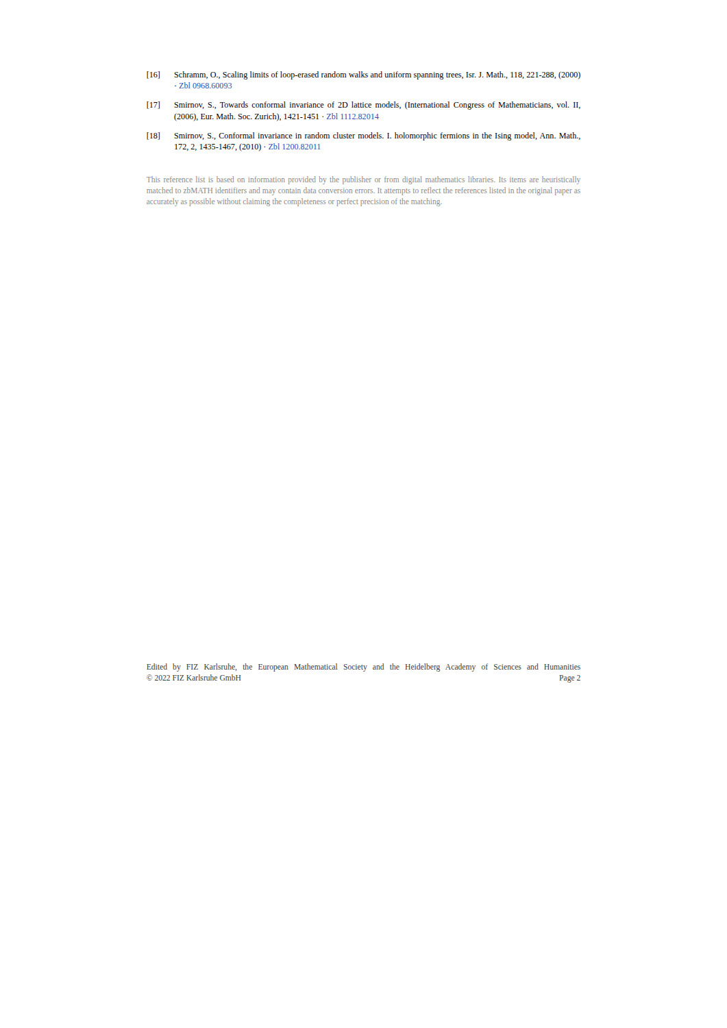[16]
Schramm, O., Scaling limits of loop-erased random walks and uniform spanning trees, Isr. J. Math., 118, 221-288, (2000) · Zbl 0968.60093
[17]
Smirnov, S., Towards conformal invariance of 2D lattice models, (International Congress of Mathematicians, vol. II, (2006), Eur. Math. Soc. Zurich), 1421-1451 · Zbl 1112.82014
[18]
Smirnov, S., Conformal invariance in random cluster models. I. holomorphic fermions in the Ising model, Ann. Math., 172, 2, 1435-1467, (2010) · Zbl 1200.82011
This reference list is based on information provided by the publisher or from digital mathematics libraries. Its items are heuristically matched to zbMATH identifiers and may contain data conversion errors. It attempts to reflect the references listed in the original paper as accurately as possible without claiming the completeness or perfect precision of the matching.
Edited by FIZ Karlsruhe, the European Mathematical Society and the Heidelberg Academy of Sciences and Humanities
© 2022 FIZ Karlsruhe GmbH Page 2